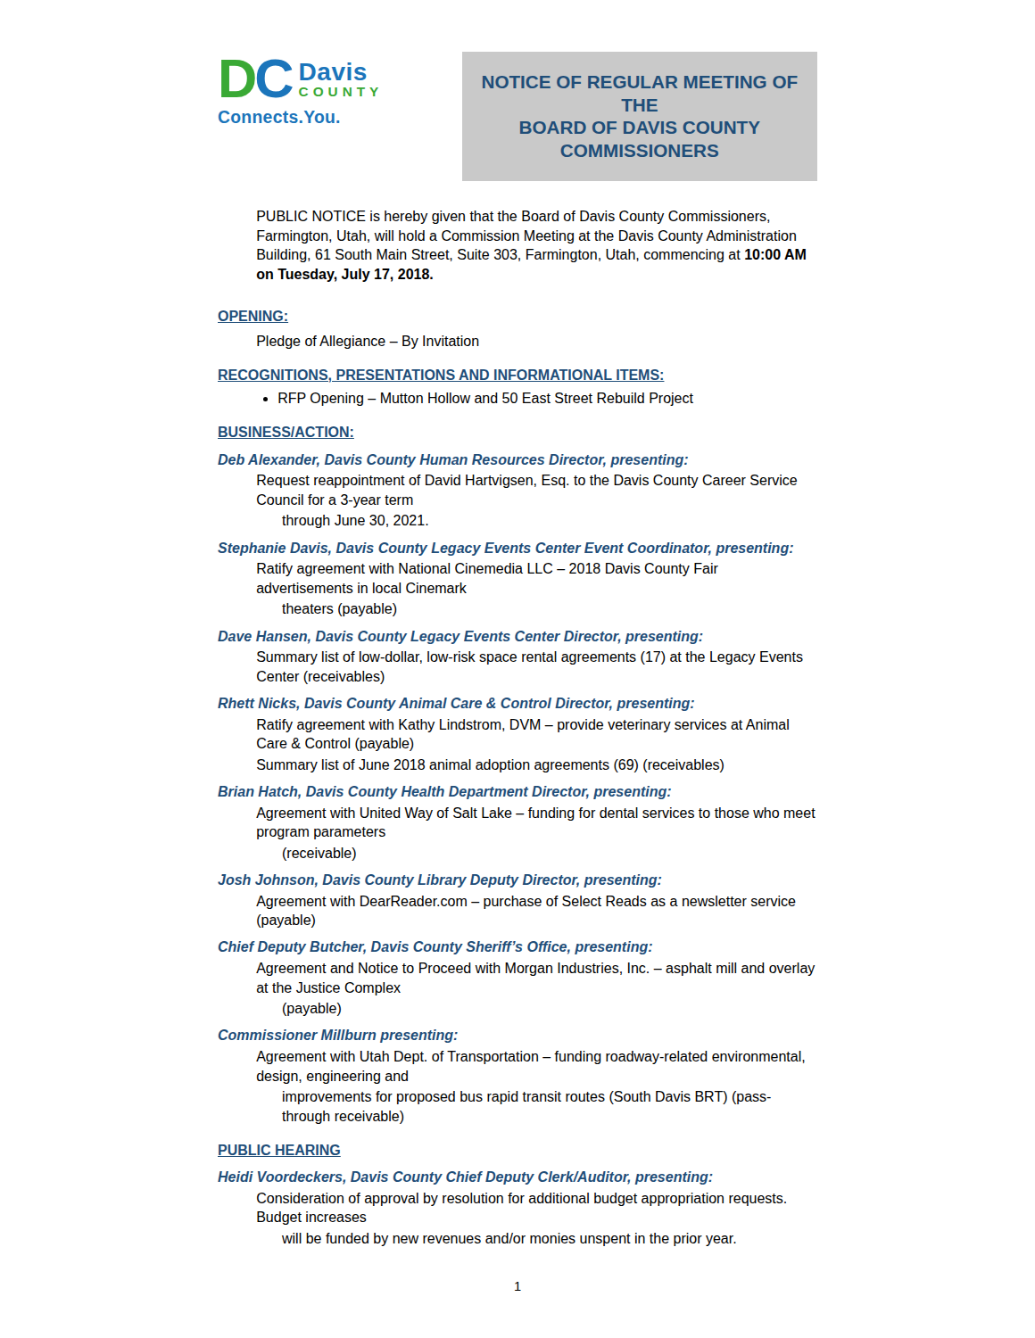DC
Davis
COUNTY
Connects.You.
NOTICE OF REGULAR MEETING OF THE
BOARD OF DAVIS COUNTY COMMISSIONERS
PUBLIC NOTICE is hereby given that the Board of Davis County Commissioners, Farmington, Utah, will hold a Commission Meeting at the Davis County Administration Building, 61 South Main Street, Suite 303, Farmington, Utah, commencing at 10:00 AM on Tuesday, July 17, 2018.
OPENING:
Pledge of Allegiance – By Invitation
RECOGNITIONS, PRESENTATIONS AND INFORMATIONAL ITEMS:
RFP Opening – Mutton Hollow and 50 East Street Rebuild Project
BUSINESS/ACTION:
Deb Alexander, Davis County Human Resources Director, presenting:
Request reappointment of David Hartvigsen, Esq. to the Davis County Career Service Council for a 3-year term
through June 30, 2021.
Stephanie Davis, Davis County Legacy Events Center Event Coordinator, presenting:
Ratify agreement with National Cinemedia LLC – 2018 Davis County Fair advertisements in local Cinemark
theaters (payable)
Dave Hansen, Davis County Legacy Events Center Director, presenting:
Summary list of low-dollar, low-risk space rental agreements (17) at the Legacy Events Center (receivables)
Rhett Nicks, Davis County Animal Care & Control Director, presenting:
Ratify agreement with Kathy Lindstrom, DVM – provide veterinary services at Animal Care & Control (payable)
Summary list of June 2018 animal adoption agreements (69) (receivables)
Brian Hatch, Davis County Health Department Director, presenting:
Agreement with United Way of Salt Lake – funding for dental services to those who meet program parameters
(receivable)
Josh Johnson, Davis County Library Deputy Director, presenting:
Agreement with DearReader.com – purchase of Select Reads as a newsletter service (payable)
Chief Deputy Butcher, Davis County Sheriff’s Office, presenting:
Agreement and Notice to Proceed with Morgan Industries, Inc. – asphalt mill and overlay at the Justice Complex
(payable)
Commissioner Millburn presenting:
Agreement with Utah Dept. of Transportation – funding roadway-related environmental, design, engineering and
improvements for proposed bus rapid transit routes (South Davis BRT) (pass-through receivable)
PUBLIC HEARING
Heidi Voordeckers, Davis County Chief Deputy Clerk/Auditor, presenting:
Consideration of approval by resolution for additional budget appropriation requests. Budget increases
will be funded by new revenues and/or monies unspent in the prior year.
1